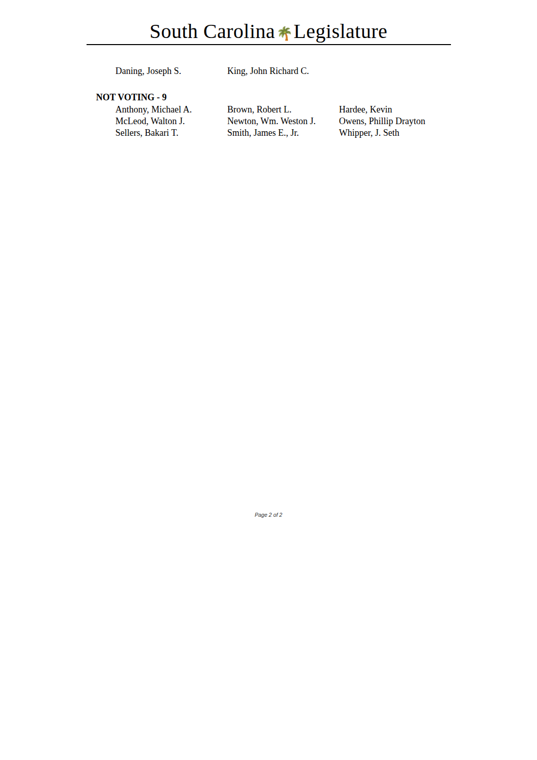South Carolina🌴Legislature
| Daning, Joseph S. | King, John Richard C. | |
NOT VOTING - 9
| Anthony, Michael A. | Brown, Robert L. | Hardee, Kevin |
| McLeod, Walton J. | Newton, Wm. Weston J. | Owens, Phillip Drayton |
| Sellers, Bakari T. | Smith, James E., Jr. | Whipper, J. Seth |
Page 2 of 2